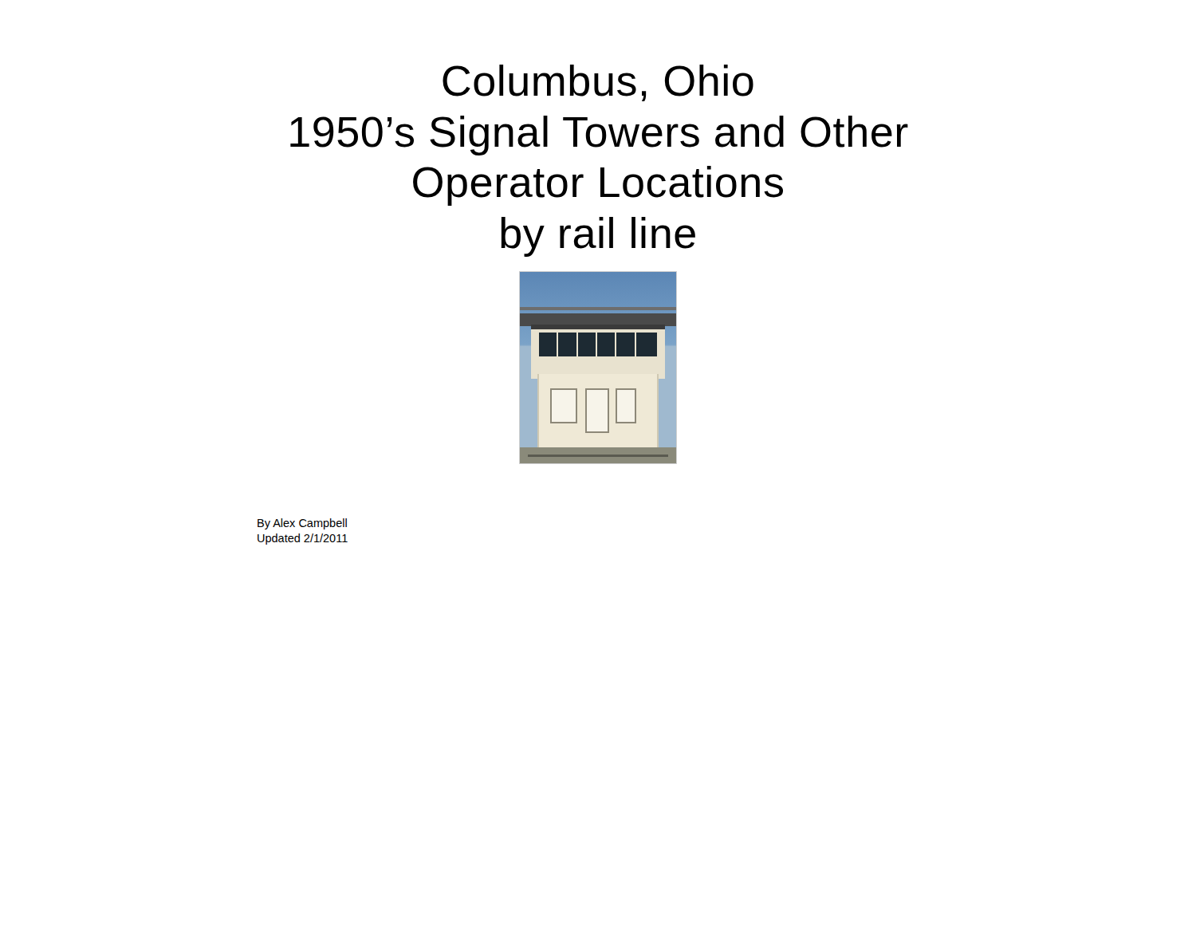Columbus, Ohio
1950’s Signal Towers and Other Operator Locations
by rail line
By Alex Campbell
Updated 2/1/2011